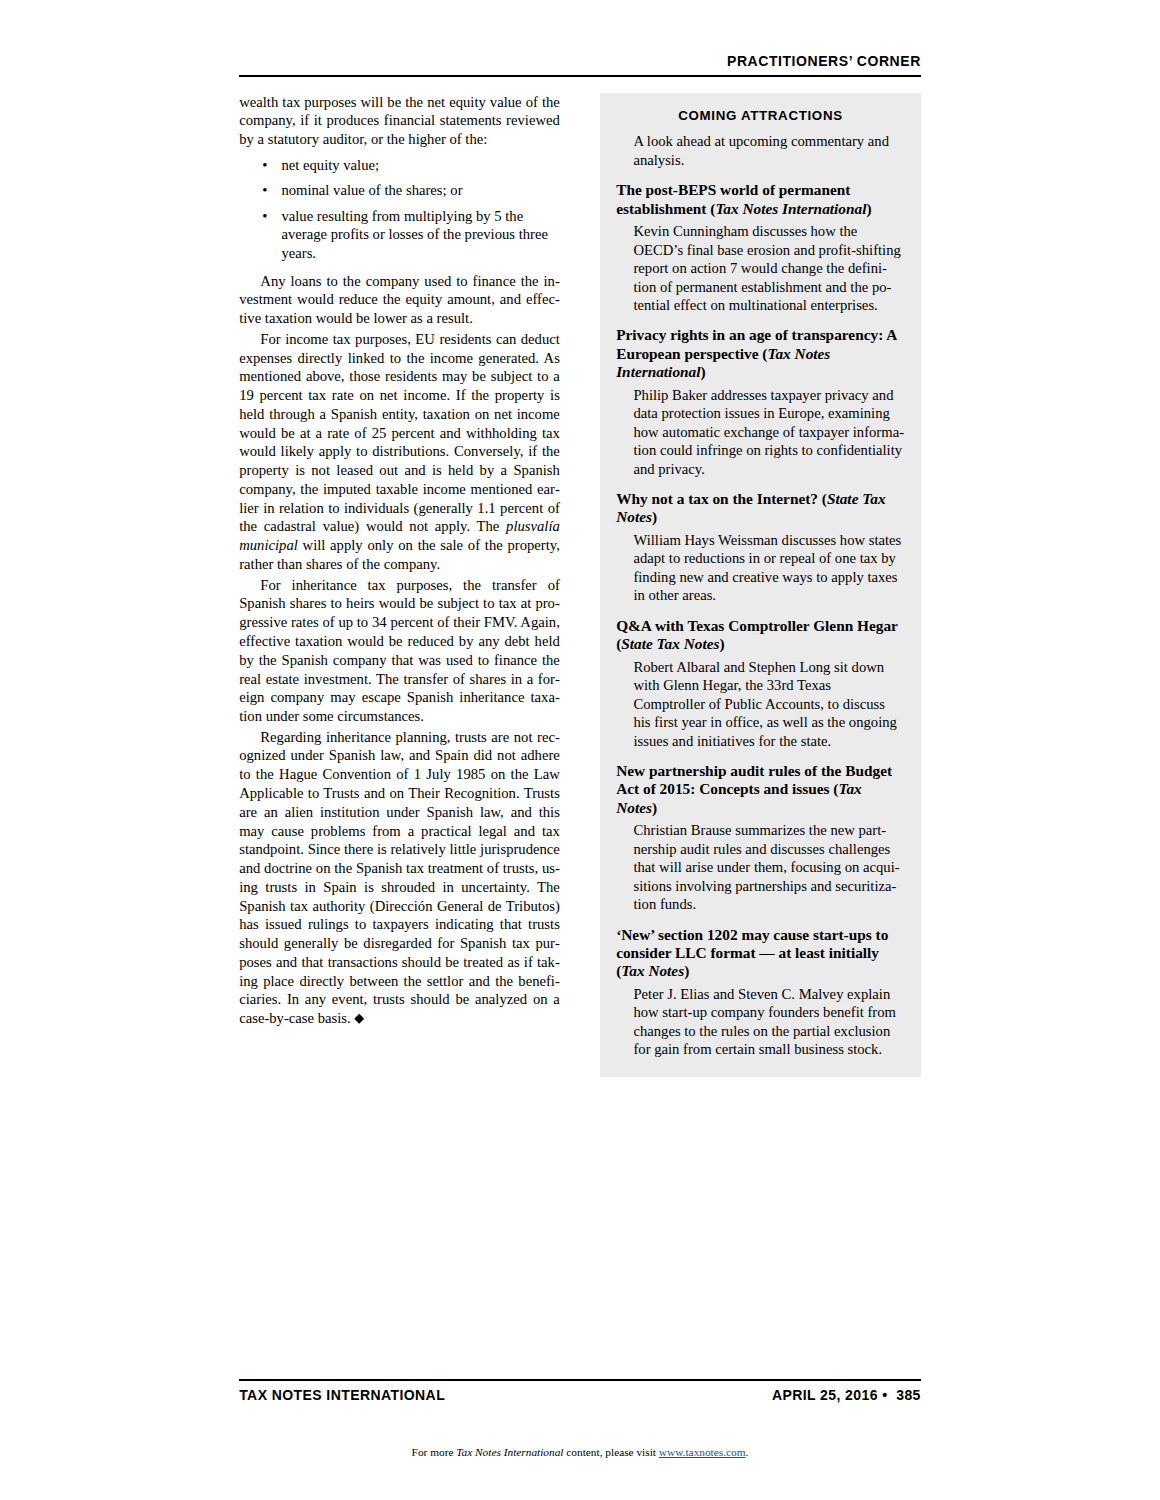PRACTITIONERS’ CORNER
wealth tax purposes will be the net equity value of the company, if it produces financial statements reviewed by a statutory auditor, or the higher of the:
net equity value;
nominal value of the shares; or
value resulting from multiplying by 5 the average profits or losses of the previous three years.
Any loans to the company used to finance the investment would reduce the equity amount, and effective taxation would be lower as a result.
For income tax purposes, EU residents can deduct expenses directly linked to the income generated. As mentioned above, those residents may be subject to a 19 percent tax rate on net income. If the property is held through a Spanish entity, taxation on net income would be at a rate of 25 percent and withholding tax would likely apply to distributions. Conversely, if the property is not leased out and is held by a Spanish company, the imputed taxable income mentioned earlier in relation to individuals (generally 1.1 percent of the cadastral value) would not apply. The plusvalía municipal will apply only on the sale of the property, rather than shares of the company.
For inheritance tax purposes, the transfer of Spanish shares to heirs would be subject to tax at progressive rates of up to 34 percent of their FMV. Again, effective taxation would be reduced by any debt held by the Spanish company that was used to finance the real estate investment. The transfer of shares in a foreign company may escape Spanish inheritance taxation under some circumstances.
Regarding inheritance planning, trusts are not recognized under Spanish law, and Spain did not adhere to the Hague Convention of 1 July 1985 on the Law Applicable to Trusts and on Their Recognition. Trusts are an alien institution under Spanish law, and this may cause problems from a practical legal and tax standpoint. Since there is relatively little jurisprudence and doctrine on the Spanish tax treatment of trusts, using trusts in Spain is shrouded in uncertainty. The Spanish tax authority (Dirección General de Tributos) has issued rulings to taxpayers indicating that trusts should generally be disregarded for Spanish tax purposes and that transactions should be treated as if taking place directly between the settlor and the beneficiaries. In any event, trusts should be analyzed on a case-by-case basis.
COMING ATTRACTIONS
A look ahead at upcoming commentary and analysis.
The post-BEPS world of permanent establishment (Tax Notes International)
Kevin Cunningham discusses how the OECD’s final base erosion and profit-shifting report on action 7 would change the definition of permanent establishment and the potential effect on multinational enterprises.
Privacy rights in an age of transparency: A European perspective (Tax Notes International)
Philip Baker addresses taxpayer privacy and data protection issues in Europe, examining how automatic exchange of taxpayer information could infringe on rights to confidentiality and privacy.
Why not a tax on the Internet? (State Tax Notes)
William Hays Weissman discusses how states adapt to reductions in or repeal of one tax by finding new and creative ways to apply taxes in other areas.
Q&A with Texas Comptroller Glenn Hegar (State Tax Notes)
Robert Albaral and Stephen Long sit down with Glenn Hegar, the 33rd Texas Comptroller of Public Accounts, to discuss his first year in office, as well as the ongoing issues and initiatives for the state.
New partnership audit rules of the Budget Act of 2015: Concepts and issues (Tax Notes)
Christian Brause summarizes the new partnership audit rules and discusses challenges that will arise under them, focusing on acquisitions involving partnerships and securitization funds.
‘New’ section 1202 may cause start-ups to consider LLC format — at least initially (Tax Notes)
Peter J. Elias and Steven C. Malvey explain how start-up company founders benefit from changes to the rules on the partial exclusion for gain from certain small business stock.
TAX NOTES INTERNATIONAL
APRIL 25, 2016 • 385
For more Tax Notes International content, please visit www.taxnotes.com.